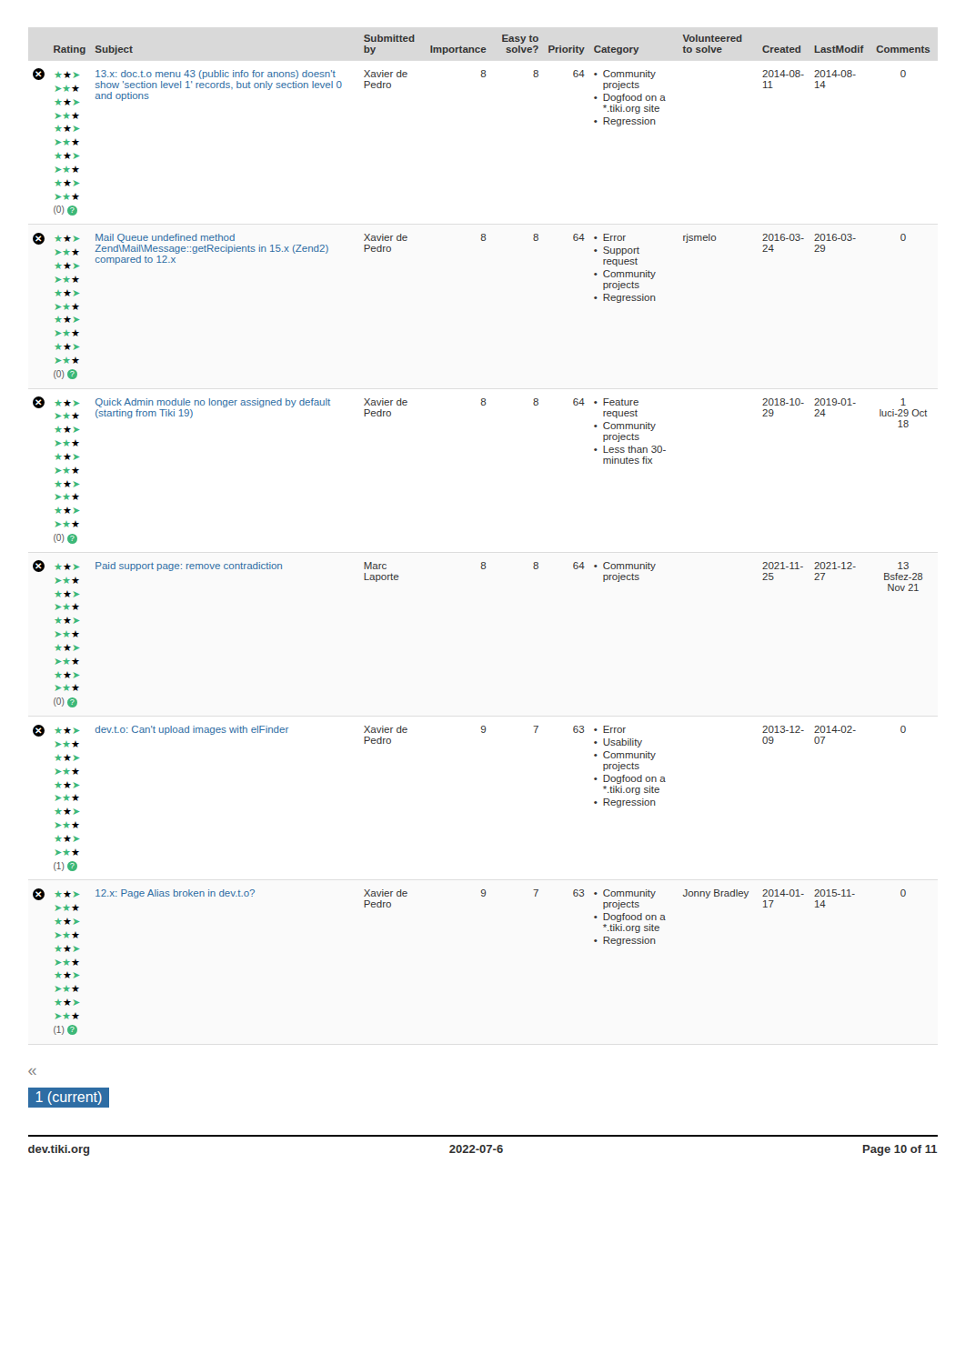| | Rating | Subject | Submitted by | Importance | Easy to solve? | Priority | Category | Volunteered to solve | Created | LastModif | Comments |
| --- | --- | --- | --- | --- | --- | --- | --- | --- | --- | --- | --- |
| ✕ | ★ ★ ➤ ➤ ★ ★ ★ ★ ➤ ➤ ★ ★ ★ ★ ➤ ➤ ★ ★ ★ ★ ➤ ➤ ★ ★ ★ ★ ➤ ➤ ★ ★ (0) ? | 13.x: doc.t.o menu 43 (public info for anons) doesn't show 'section level 1' records, but only section level 0 and options | Xavier de Pedro | 8 | 8 | 64 | Community projects Dogfood on a *.tiki.org site Regression | | 2014-08-11 | 2014-08-14 | 0 |
| ✕ | ★ ★ ➤ ➤ ★ ★ ★ ★ ➤ ➤ ★ ★ ★ ★ ➤ ➤ ★ ★ ★ ★ ➤ ➤ ★ ★ ★ ★ ➤ ➤ ★ ★ (0) ? | Mail Queue undefined method Zend\Mail\Message::getRecipients in 15.x (Zend2) compared to 12.x | Xavier de Pedro | 8 | 8 | 64 | Error Support request Community projects Regression | rjsmelo | 2016-03-24 | 2016-03-29 | 0 |
| ✕ | ★ ★ ➤ ➤ ★ ★ ★ ★ ➤ ➤ ★ ★ ★ ★ ➤ ➤ ★ ★ ★ ★ ➤ ➤ ★ ★ ★ ★ ➤ ➤ ★ ★ (0) ? | Quick Admin module no longer assigned by default (starting from Tiki 19) | Xavier de Pedro | 8 | 8 | 64 | Feature request Community projects Less than 30-minutes fix | | 2018-10-29 | 2019-01-24 | 1 luci-29 Oct 18 |
| ✕ | ★ ★ ➤ ➤ ★ ★ ★ ★ ➤ ➤ ★ ★ ★ ★ ➤ ➤ ★ ★ ★ ★ ➤ ➤ ★ ★ ★ ★ ➤ ➤ ★ ★ (0) ? | Paid support page: remove contradiction | Marc Laporte | 8 | 8 | 64 | Community projects | | 2021-11-25 | 2021-12-27 | 13 Bsfez-28 Nov 21 |
| ✕ | ★ ★ ➤ ➤ ★ ★ ★ ★ ➤ ➤ ★ ★ ★ ★ ➤ ➤ ★ ★ ★ ★ ➤ ➤ ★ ★ ★ ★ ➤ ➤ ★ ★ (1) ? | dev.t.o: Can't upload images with elFinder | Xavier de Pedro | 9 | 7 | 63 | Error Usability Community projects Dogfood on a *.tiki.org site Regression | | 2013-12-09 | 2014-02-07 | 0 |
| ✕ | ★ ★ ➤ ➤ ★ ★ ★ ★ ➤ ➤ ★ ★ ★ ★ ➤ ➤ ★ ★ ★ ★ ➤ ➤ ★ ★ ★ ★ ➤ ➤ ★ ★ (1) ? | 12.x: Page Alias broken in dev.t.o? | Xavier de Pedro | 9 | 7 | 63 | Community projects Dogfood on a *.tiki.org site Regression | Jonny Bradley | 2014-01-17 | 2015-11-14 | 0 |
«
1 (current)
dev.tiki.org Page 10 of 11
2022-07-6